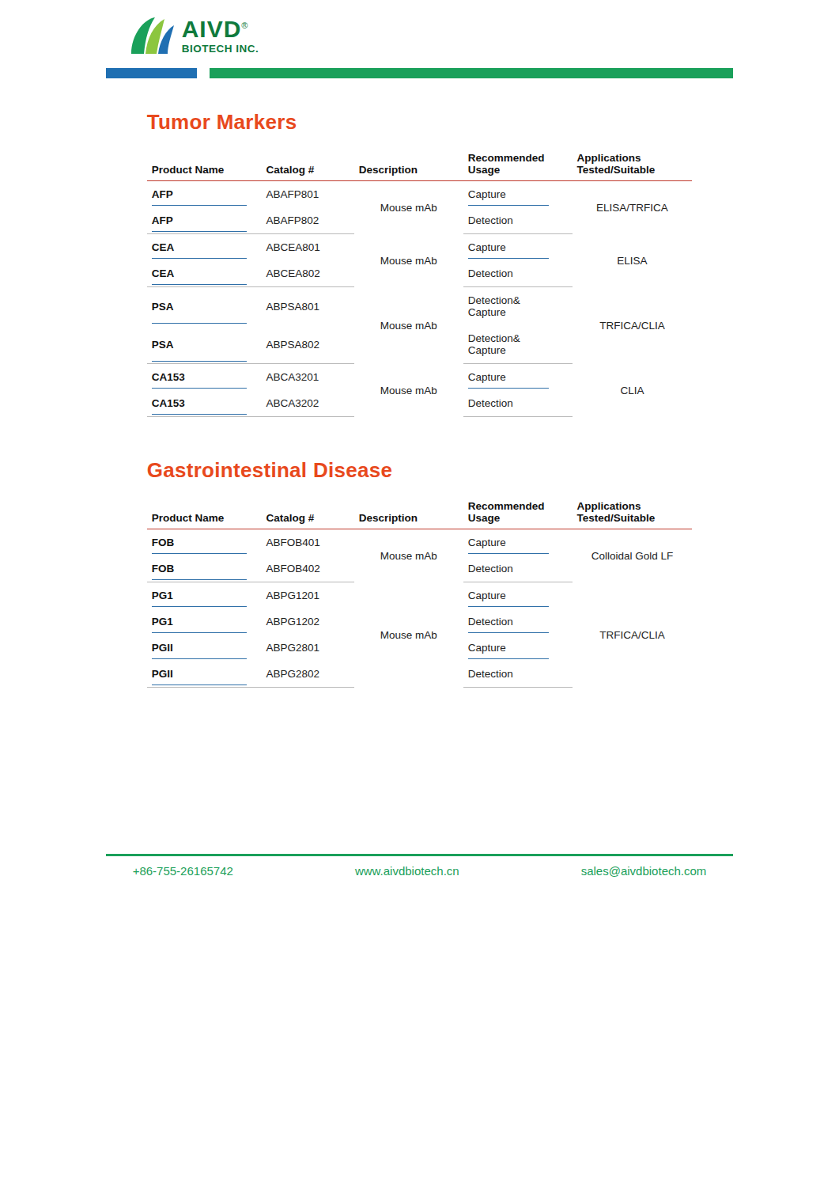AIVD®
BIOTECH INC.
Tumor Markers
| Product Name | Catalog # | Description | Recommended Usage | Applications Tested/Suitable |
| --- | --- | --- | --- | --- |
| AFP | ABAFP801 | Mouse mAb | Capture | ELISA/TRFICA |
| AFP | ABAFP802 | Detection |
| CEA | ABCEA801 | Mouse mAb | Capture | ELISA |
| CEA | ABCEA802 | Detection |
| PSA | ABPSA801 | Mouse mAb | Detection& Capture | TRFICA/CLIA |
| PSA | ABPSA802 | Detection& Capture |
| CA153 | ABCA3201 | Mouse mAb | Capture | CLIA |
| CA153 | ABCA3202 | Detection |
Gastrointestinal Disease
| Product Name | Catalog # | Description | Recommended Usage | Applications Tested/Suitable |
| --- | --- | --- | --- | --- |
| FOB | ABFOB401 | Mouse mAb | Capture | Colloidal Gold LF |
| FOB | ABFOB402 | Detection |
| PG1 | ABPG1201 | Mouse mAb | Capture | TRFICA/CLIA |
| PG1 | ABPG1202 | Detection |
| PGII | ABPG2801 | Capture |
| PGII | ABPG2802 | Detection |
+86-755-26165742 www.aivdbiotech.cn sales@aivdbiotech.com